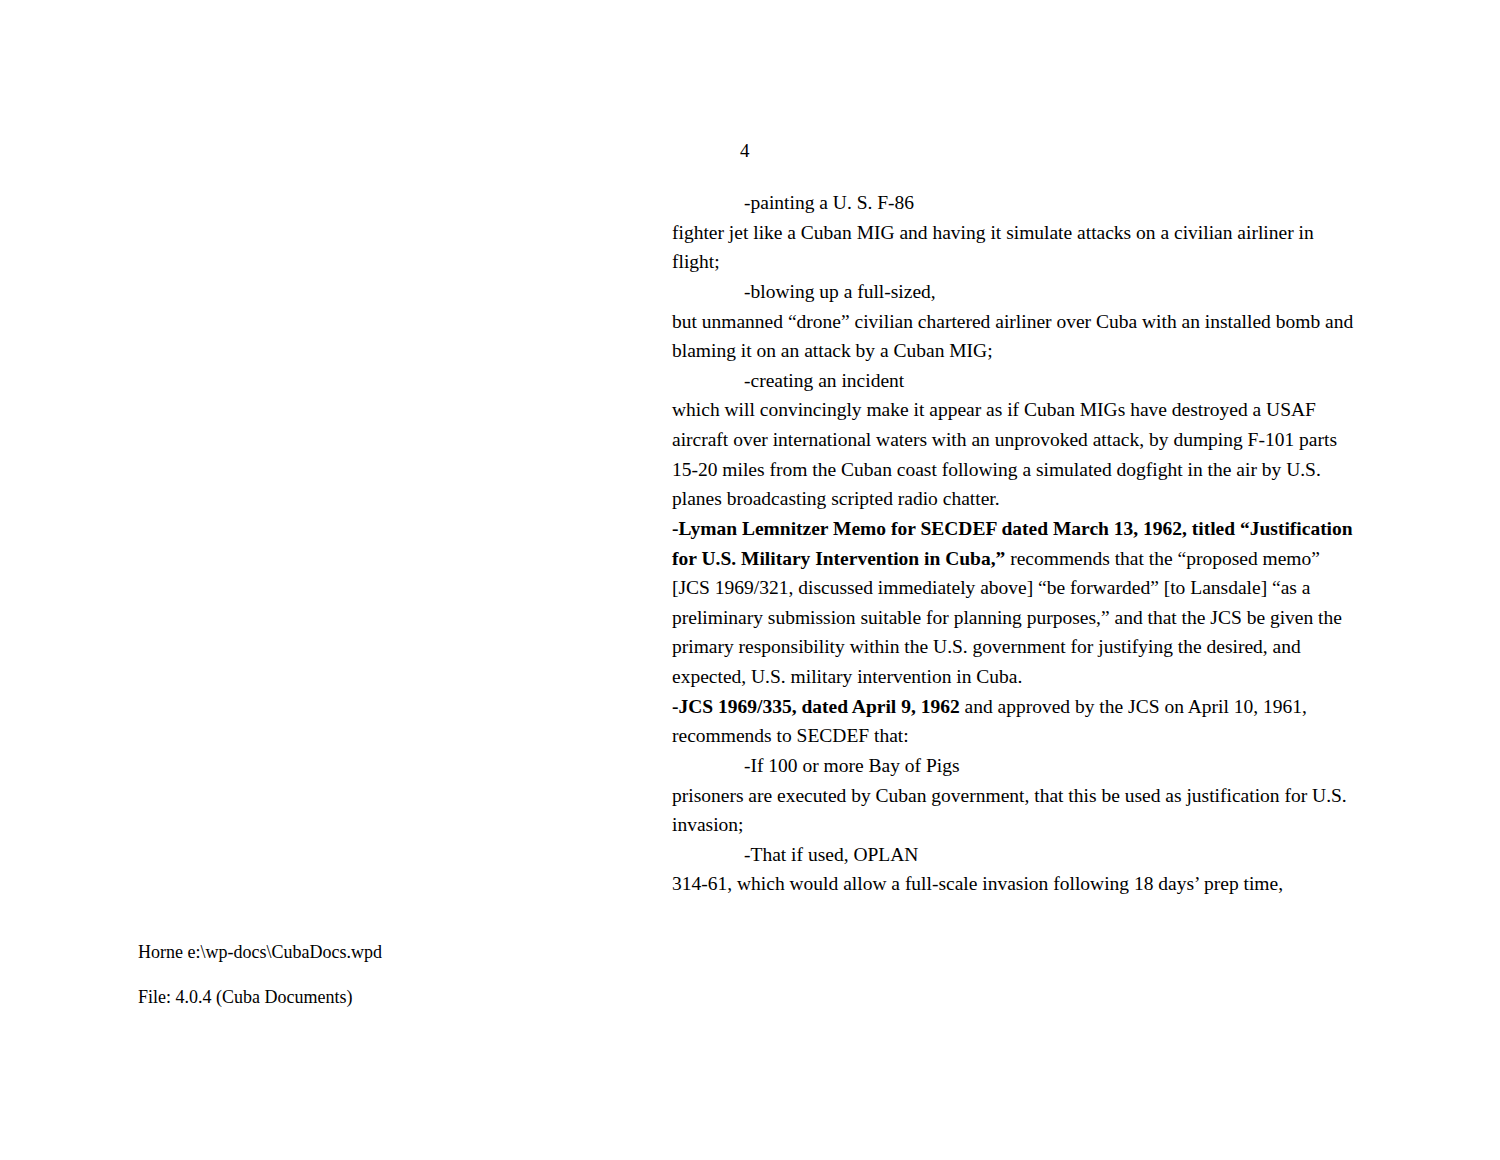4
-painting a U. S. F-86
fighter jet like a Cuban MIG and having it simulate attacks on a civilian airliner in flight;
-blowing up a full-sized,
but unmanned “drone” civilian chartered airliner over Cuba with an installed bomb and blaming it on an attack by a Cuban MIG;
-creating an incident
which will convincingly make it appear as if Cuban MIGs have destroyed a USAF aircraft over international waters with an unprovoked attack, by dumping F-101 parts 15-20 miles from the Cuban coast following a simulated dogfight in the air by U.S. planes broadcasting scripted radio chatter.
-Lyman Lemnitzer Memo for SECDEF dated March 13, 1962, titled “Justification for U.S. Military Intervention in Cuba,” recommends that the “proposed memo” [JCS 1969/321, discussed immediately above] “be forwarded” [to Lansdale] “as a preliminary submission suitable for planning purposes,” and that the JCS be given the primary responsibility within the U.S. government for justifying the desired, and expected, U.S. military intervention in Cuba.
-JCS 1969/335, dated April 9, 1962 and approved by the JCS on April 10, 1961, recommends to SECDEF that:
-If 100 or more Bay of Pigs
prisoners are executed by Cuban government, that this be used as justification for U.S. invasion;
-That if used, OPLAN
314-61, which would allow a full-scale invasion following 18 days’ prep time,
Horne e:\wp-docs\CubaDocs.wpd
File: 4.0.4 (Cuba Documents)